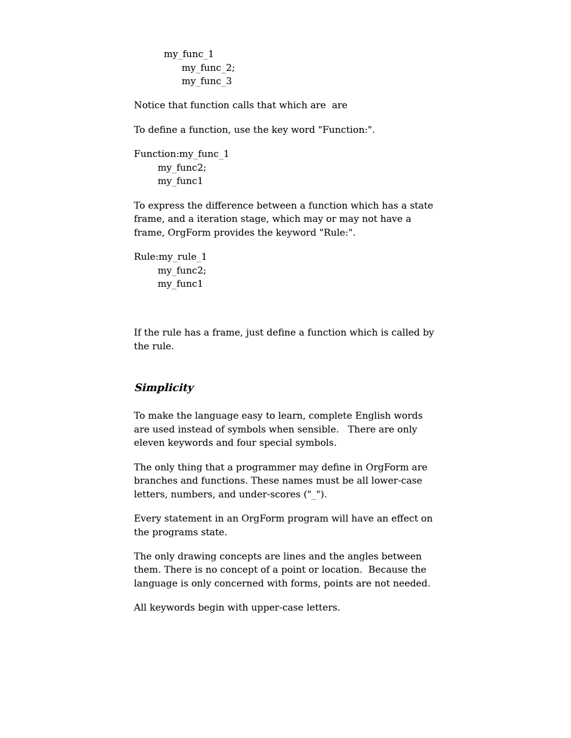my_func_1
      my_func_2;
      my_func_3
Notice that function calls that which are are
To define a function, use the key word "Function:".
Function:my_func_1
        my_func2;
        my_func1
To express the difference between a function which has a state frame, and a iteration stage, which may or may not have a frame, OrgForm provides the keyword "Rule:".
Rule:my_rule_1
        my_func2;
        my_func1
If the rule has a frame, just define a function which is called by the rule.
Simplicity
To make the language easy to learn, complete English words are used instead of symbols when sensible. There are only eleven keywords and four special symbols.
The only thing that a programmer may define in OrgForm are branches and functions. These names must be all lower-case letters, numbers, and under-scores ("_").
Every statement in an OrgForm program will have an effect on the programs state.
The only drawing concepts are lines and the angles between them. There is no concept of a point or location. Because the language is only concerned with forms, points are not needed.
All keywords begin with upper-case letters.